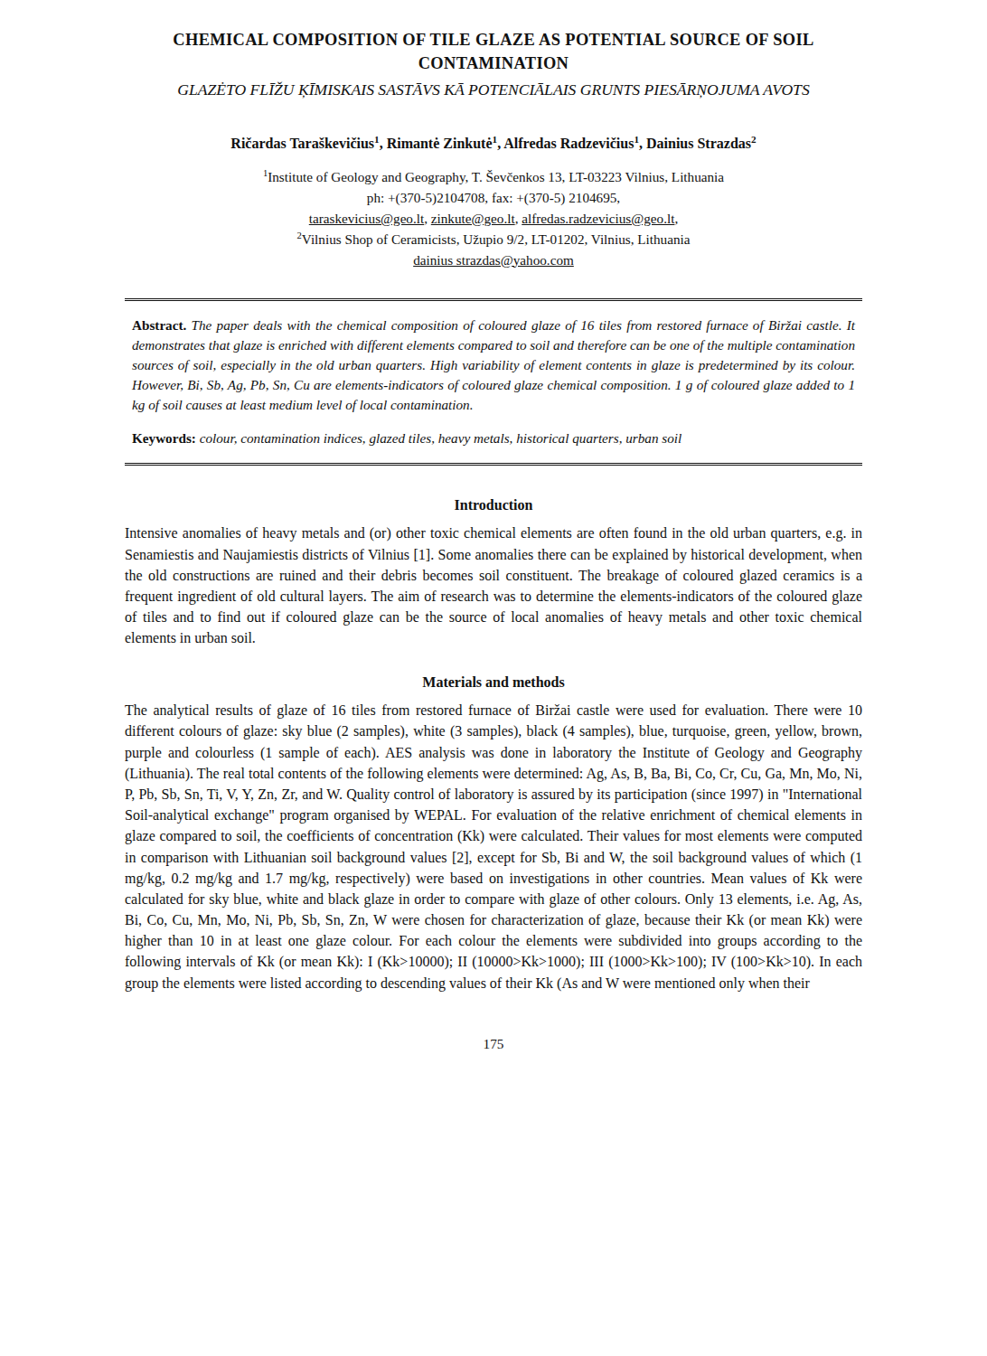Chemical Composition of Tile Glaze as Potential Source of Soil Contamination
Glazėto flīžu ķīmiskais sastāvs kā potenciālais grunts piesārņojuma avots
Ričardas Taraškevičius1, Rimantė Zinkutė1, Alfredas Radzevičius1, Dainius Strazdas2
1Institute of Geology and Geography, T. Ševčenkos 13, LT-03223 Vilnius, Lithuania
ph: +(370-5)2104708, fax: +(370-5) 2104695,
taraskevicius@geo.lt, zinkute@geo.lt, alfredas.radzevicius@geo.lt,
2Vilnius Shop of Ceramicists, Užupio 9/2, LT-01202, Vilnius, Lithuania
dainius strazdas@yahoo.com
Abstract. The paper deals with the chemical composition of coloured glaze of 16 tiles from restored furnace of Biržai castle. It demonstrates that glaze is enriched with different elements compared to soil and therefore can be one of the multiple contamination sources of soil, especially in the old urban quarters. High variability of element contents in glaze is predetermined by its colour. However, Bi, Sb, Ag, Pb, Sn, Cu are elements-indicators of coloured glaze chemical composition. 1 g of coloured glaze added to 1 kg of soil causes at least medium level of local contamination.
Keywords: colour, contamination indices, glazed tiles, heavy metals, historical quarters, urban soil
Introduction
Intensive anomalies of heavy metals and (or) other toxic chemical elements are often found in the old urban quarters, e.g. in Senamiestis and Naujamiestis districts of Vilnius [1]. Some anomalies there can be explained by historical development, when the old constructions are ruined and their debris becomes soil constituent. The breakage of coloured glazed ceramics is a frequent ingredient of old cultural layers. The aim of research was to determine the elements-indicators of the coloured glaze of tiles and to find out if coloured glaze can be the source of local anomalies of heavy metals and other toxic chemical elements in urban soil.
Materials and methods
The analytical results of glaze of 16 tiles from restored furnace of Biržai castle were used for evaluation. There were 10 different colours of glaze: sky blue (2 samples), white (3 samples), black (4 samples), blue, turquoise, green, yellow, brown, purple and colourless (1 sample of each). AES analysis was done in laboratory the Institute of Geology and Geography (Lithuania). The real total contents of the following elements were determined: Ag, As, B, Ba, Bi, Co, Cr, Cu, Ga, Mn, Mo, Ni, P, Pb, Sb, Sn, Ti, V, Y, Zn, Zr, and W. Quality control of laboratory is assured by its participation (since 1997) in "International Soil-analytical exchange" program organised by WEPAL. For evaluation of the relative enrichment of chemical elements in glaze compared to soil, the coefficients of concentration (Kk) were calculated. Their values for most elements were computed in comparison with Lithuanian soil background values [2], except for Sb, Bi and W, the soil background values of which (1 mg/kg, 0.2 mg/kg and 1.7 mg/kg, respectively) were based on investigations in other countries. Mean values of Kk were calculated for sky blue, white and black glaze in order to compare with glaze of other colours. Only 13 elements, i.e. Ag, As, Bi, Co, Cu, Mn, Mo, Ni, Pb, Sb, Sn, Zn, W were chosen for characterization of glaze, because their Kk (or mean Kk) were higher than 10 in at least one glaze colour. For each colour the elements were subdivided into groups according to the following intervals of Kk (or mean Kk): I (Kk>10000); II (10000>Kk>1000); III (1000>Kk>100); IV (100>Kk>10). In each group the elements were listed according to descending values of their Kk (As and W were mentioned only when their
175